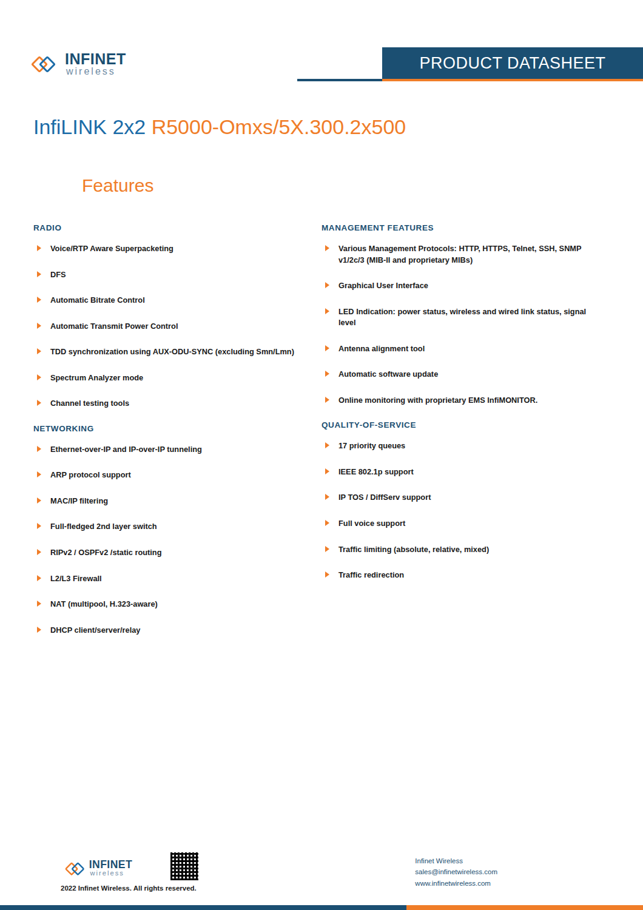INFINET
wireless
PRODUCT DATASHEET
InfiLINK 2x2 R5000-Omxs/5X.300.2x500
Features
RADIO
Voice/RTP Aware Superpacketing
DFS
Automatic Bitrate Control
Automatic Transmit Power Control
TDD synchronization using AUX-ODU-SYNC (excluding Smn/Lmn)
Spectrum Analyzer mode
Channel testing tools
NETWORKING
Ethernet-over-IP and IP-over-IP tunneling
ARP protocol support
MAC/IP filtering
Full-fledged 2nd layer switch
RIPv2 / OSPFv2 /static routing
L2/L3 Firewall
NAT (multipool, H.323-aware)
DHCP client/server/relay
MANAGEMENT FEATURES
Various Management Protocols: HTTP, HTTPS, Telnet, SSH, SNMP v1/2c/3 (MIB-II and proprietary MIBs)
Graphical User Interface
LED Indication: power status, wireless and wired link status, signal level
Antenna alignment tool
Automatic software update
Online monitoring with proprietary EMS InfiMONITOR.
QUALITY-OF-SERVICE
17 priority queues
IEEE 802.1p support
IP TOS / DiffServ support
Full voice support
Traffic limiting (absolute, relative, mixed)
Traffic redirection
INFINET
wireless
2022 Infinet Wireless. All rights reserved.
Infinet Wireless
sales@infinetwireless.com
www.infinetwireless.com